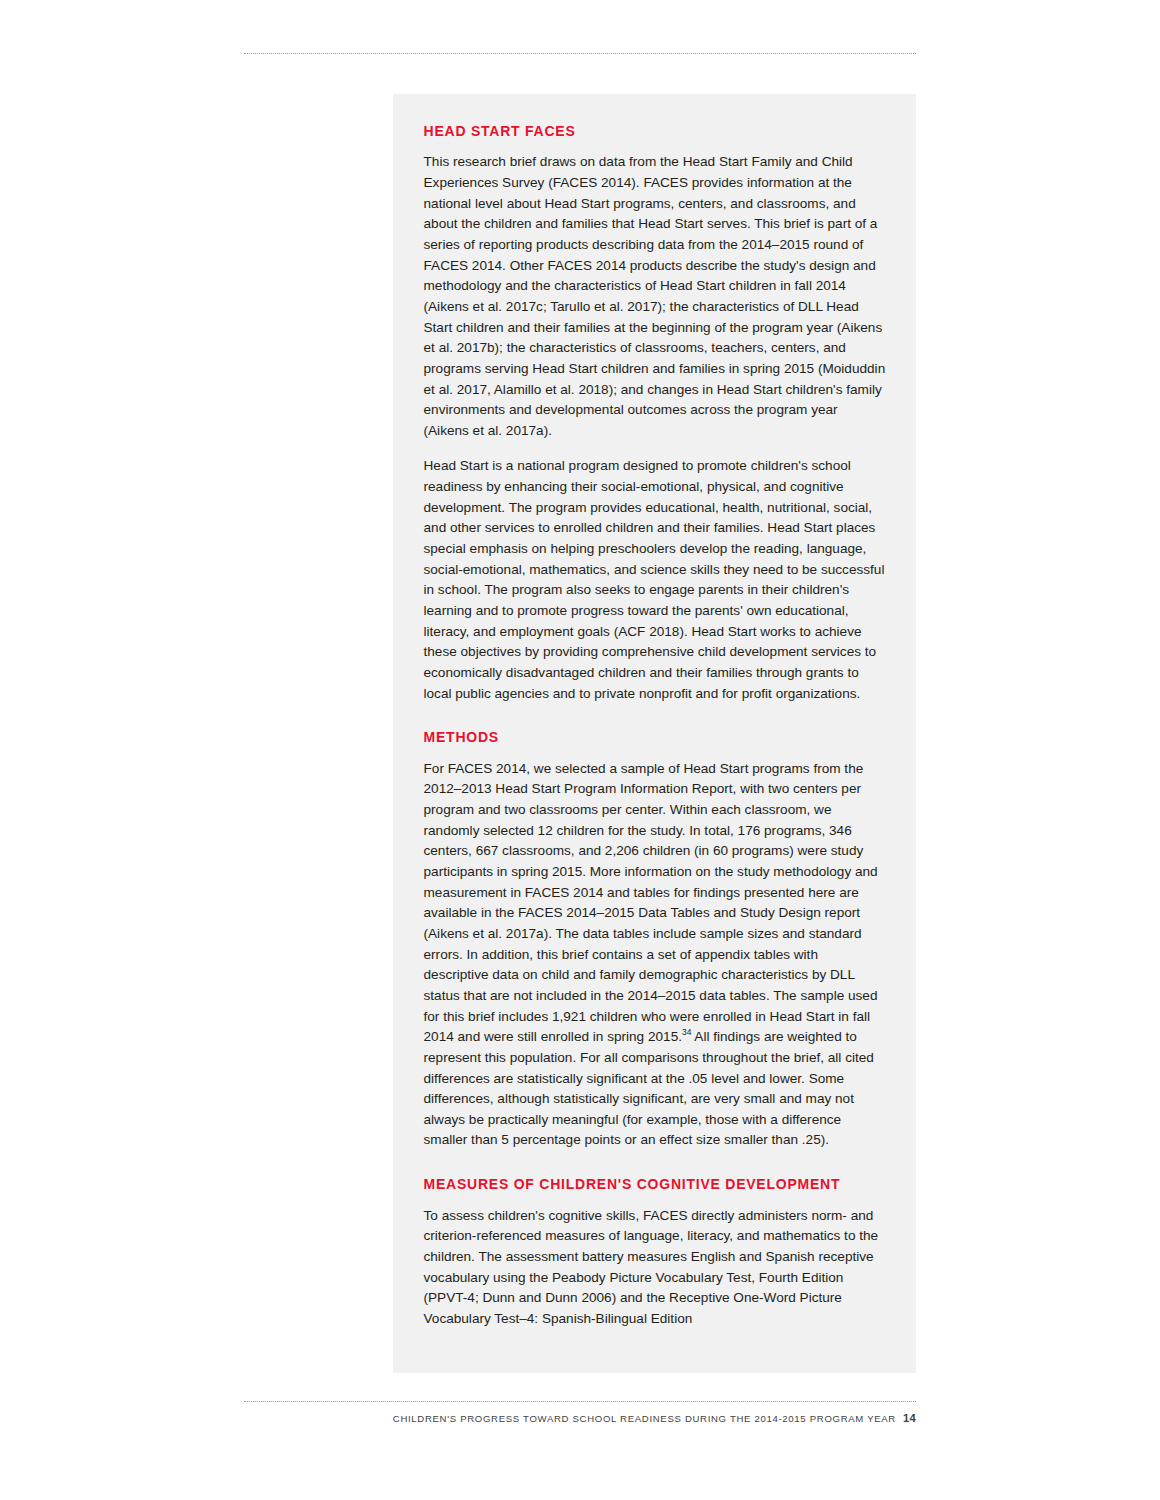Head Start FACES
This research brief draws on data from the Head Start Family and Child Experiences Survey (FACES 2014). FACES provides information at the national level about Head Start programs, centers, and classrooms, and about the children and families that Head Start serves. This brief is part of a series of reporting products describing data from the 2014–2015 round of FACES 2014. Other FACES 2014 products describe the study's design and methodology and the characteristics of Head Start children in fall 2014 (Aikens et al. 2017c; Tarullo et al. 2017); the characteristics of DLL Head Start children and their families at the beginning of the program year (Aikens et al. 2017b); the characteristics of classrooms, teachers, centers, and programs serving Head Start children and families in spring 2015 (Moiduddin et al. 2017, Alamillo et al. 2018); and changes in Head Start children's family environments and developmental outcomes across the program year (Aikens et al. 2017a).
Head Start is a national program designed to promote children's school readiness by enhancing their social-emotional, physical, and cognitive development. The program provides educational, health, nutritional, social, and other services to enrolled children and their families. Head Start places special emphasis on helping preschoolers develop the reading, language, social-emotional, mathematics, and science skills they need to be successful in school. The program also seeks to engage parents in their children's learning and to promote progress toward the parents' own educational, literacy, and employment goals (ACF 2018). Head Start works to achieve these objectives by providing comprehensive child development services to economically disadvantaged children and their families through grants to local public agencies and to private nonprofit and for profit organizations.
Methods
For FACES 2014, we selected a sample of Head Start programs from the 2012–2013 Head Start Program Information Report, with two centers per program and two classrooms per center. Within each classroom, we randomly selected 12 children for the study. In total, 176 programs, 346 centers, 667 classrooms, and 2,206 children (in 60 programs) were study participants in spring 2015. More information on the study methodology and measurement in FACES 2014 and tables for findings presented here are available in the FACES 2014–2015 Data Tables and Study Design report (Aikens et al. 2017a). The data tables include sample sizes and standard errors. In addition, this brief contains a set of appendix tables with descriptive data on child and family demographic characteristics by DLL status that are not included in the 2014–2015 data tables. The sample used for this brief includes 1,921 children who were enrolled in Head Start in fall 2014 and were still enrolled in spring 2015.34 All findings are weighted to represent this population. For all comparisons throughout the brief, all cited differences are statistically significant at the .05 level and lower. Some differences, although statistically significant, are very small and may not always be practically meaningful (for example, those with a difference smaller than 5 percentage points or an effect size smaller than .25).
Measures of Children's Cognitive Development
To assess children's cognitive skills, FACES directly administers norm- and criterion-referenced measures of language, literacy, and mathematics to the children. The assessment battery measures English and Spanish receptive vocabulary using the Peabody Picture Vocabulary Test, Fourth Edition (PPVT-4; Dunn and Dunn 2006) and the Receptive One-Word Picture Vocabulary Test–4: Spanish-Bilingual Edition
Children's Progress Toward School Readiness During the 2014-2015 Program Year 14